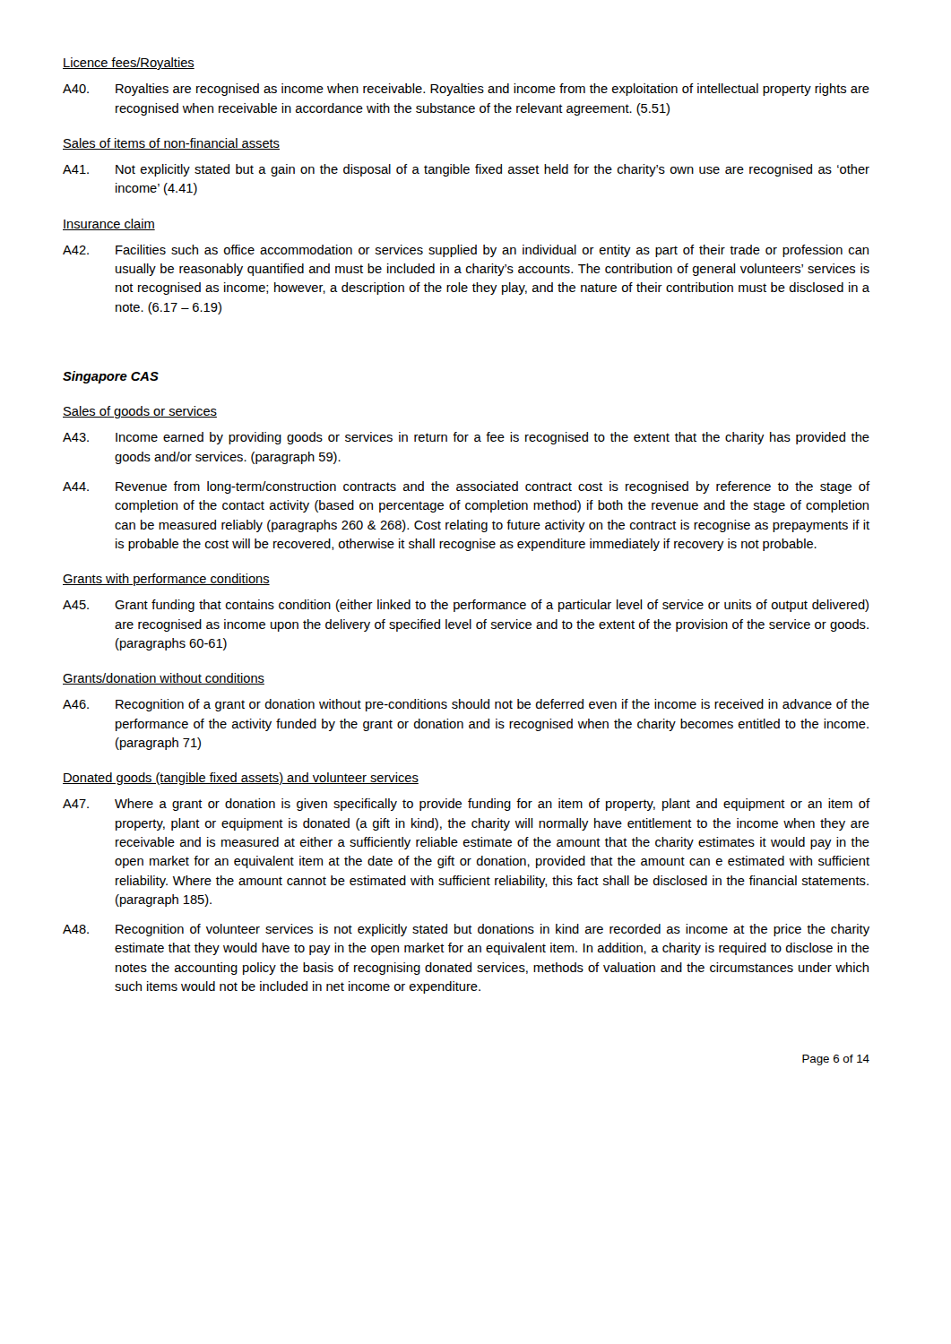Licence fees/Royalties
A40.
Royalties are recognised as income when receivable. Royalties and income from the exploitation of intellectual property rights are recognised when receivable in accordance with the substance of the relevant agreement. (5.51)
Sales of items of non-financial assets
A41.
Not explicitly stated but a gain on the disposal of a tangible fixed asset held for the charity’s own use are recognised as ‘other income’ (4.41)
Insurance claim
A42.
Facilities such as office accommodation or services supplied by an individual or entity as part of their trade or profession can usually be reasonably quantified and must be included in a charity’s accounts. The contribution of general volunteers’ services is not recognised as income; however, a description of the role they play, and the nature of their contribution must be disclosed in a note. (6.17 – 6.19)
Singapore CAS
Sales of goods or services
A43.
Income earned by providing goods or services in return for a fee is recognised to the extent that the charity has provided the goods and/or services. (paragraph 59).
A44.
Revenue from long-term/construction contracts and the associated contract cost is recognised by reference to the stage of completion of the contact activity (based on percentage of completion method) if both the revenue and the stage of completion can be measured reliably (paragraphs 260 & 268). Cost relating to future activity on the contract is recognise as prepayments if it is probable the cost will be recovered, otherwise it shall recognise as expenditure immediately if recovery is not probable.
Grants with performance conditions
A45.
Grant funding that contains condition (either linked to the performance of a particular level of service or units of output delivered) are recognised as income upon the delivery of specified level of service and to the extent of the provision of the service or goods. (paragraphs 60-61)
Grants/donation without conditions
A46.
Recognition of a grant or donation without pre-conditions should not be deferred even if the income is received in advance of the performance of the activity funded by the grant or donation and is recognised when the charity becomes entitled to the income. (paragraph 71)
Donated goods (tangible fixed assets) and volunteer services
A47.
Where a grant or donation is given specifically to provide funding for an item of property, plant and equipment or an item of property, plant or equipment is donated (a gift in kind), the charity will normally have entitlement to the income when they are receivable and is measured at either a sufficiently reliable estimate of the amount that the charity estimates it would pay in the open market for an equivalent item at the date of the gift or donation, provided that the amount can e estimated with sufficient reliability. Where the amount cannot be estimated with sufficient reliability, this fact shall be disclosed in the financial statements. (paragraph 185).
A48.
Recognition of volunteer services is not explicitly stated but donations in kind are recorded as income at the price the charity estimate that they would have to pay in the open market for an equivalent item. In addition, a charity is required to disclose in the notes the accounting policy the basis of recognising donated services, methods of valuation and the circumstances under which such items would not be included in net income or expenditure.
Page 6 of 14